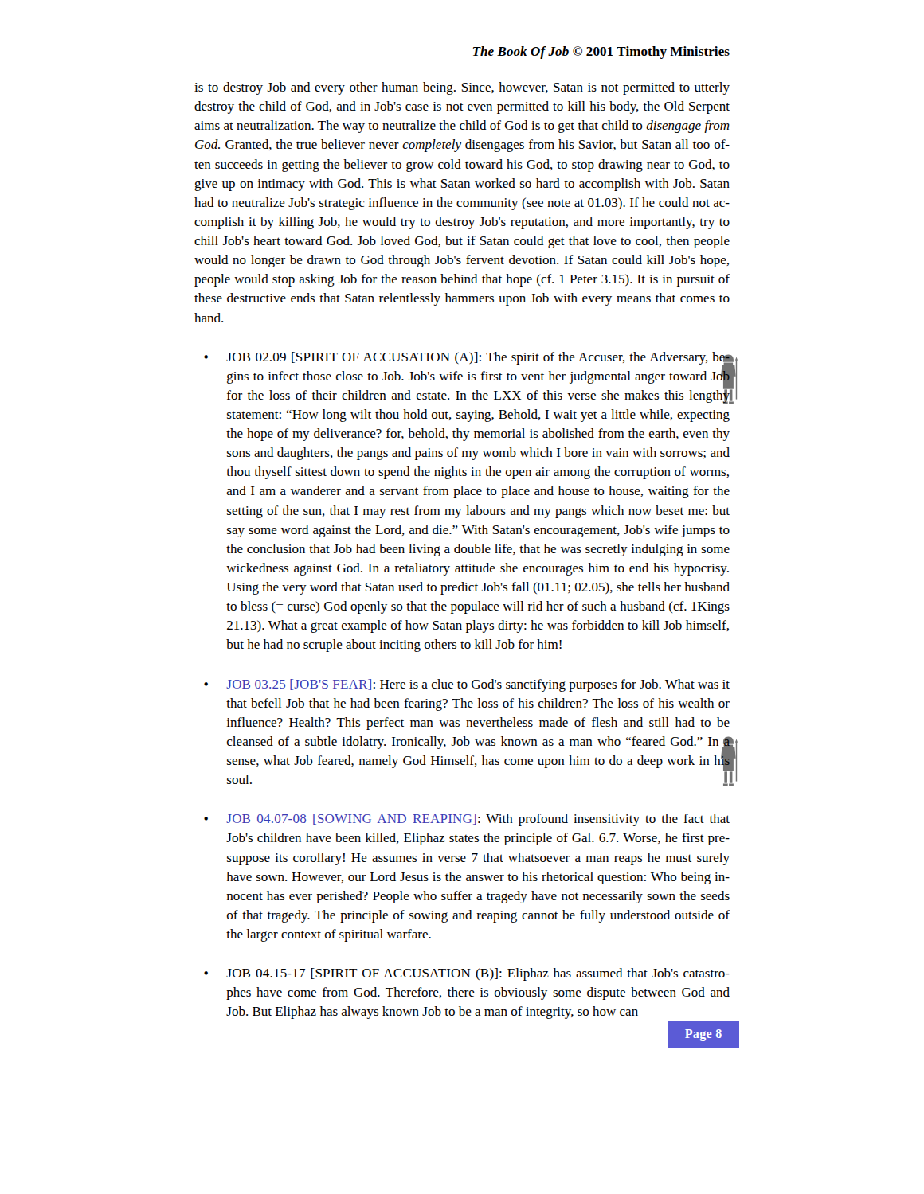The Book Of Job © 2001 Timothy Ministries
is to destroy Job and every other human being. Since, however, Satan is not permitted to utterly destroy the child of God, and in Job's case is not even permitted to kill his body, the Old Serpent aims at neutralization. The way to neutralize the child of God is to get that child to disengage from God. Granted, the true believer never completely disengages from his Savior, but Satan all too often succeeds in getting the believer to grow cold toward his God, to stop drawing near to God, to give up on intimacy with God. This is what Satan worked so hard to accomplish with Job. Satan had to neutralize Job's strategic influence in the community (see note at 01.03). If he could not accomplish it by killing Job, he would try to destroy Job's reputation, and more importantly, try to chill Job's heart toward God. Job loved God, but if Satan could get that love to cool, then people would no longer be drawn to God through Job's fervent devotion. If Satan could kill Job's hope, people would stop asking Job for the reason behind that hope (cf. 1 Peter 3.15). It is in pursuit of these destructive ends that Satan relentlessly hammers upon Job with every means that comes to hand.
JOB 02.09 [SPIRIT OF ACCUSATION (A)]: The spirit of the Accuser, the Adversary, begins to infect those close to Job. Job's wife is first to vent her judgmental anger toward Job for the loss of their children and estate. In the LXX of this verse she makes this lengthy statement: “How long wilt thou hold out, saying, Behold, I wait yet a little while, expecting the hope of my deliverance? for, behold, thy memorial is abolished from the earth, even thy sons and daughters, the pangs and pains of my womb which I bore in vain with sorrows; and thou thyself sittest down to spend the nights in the open air among the corruption of worms, and I am a wanderer and a servant from place to place and house to house, waiting for the setting of the sun, that I may rest from my labours and my pangs which now beset me: but say some word against the Lord, and die.” With Satan's encouragement, Job's wife jumps to the conclusion that Job had been living a double life, that he was secretly indulging in some wickedness against God. In a retaliatory attitude she encourages him to end his hypocrisy. Using the very word that Satan used to predict Job's fall (01.11; 02.05), she tells her husband to bless (= curse) God openly so that the populace will rid her of such a husband (cf. 1Kings 21.13). What a great example of how Satan plays dirty: he was forbidden to kill Job himself, but he had no scruple about inciting others to kill Job for him!
JOB 03.25 [JOB'S FEAR]: Here is a clue to God's sanctifying purposes for Job. What was it that befell Job that he had been fearing? The loss of his children? The loss of his wealth or influence? Health? This perfect man was nevertheless made of flesh and still had to be cleansed of a subtle idolatry. Ironically, Job was known as a man who “feared God.” In a sense, what Job feared, namely God Himself, has come upon him to do a deep work in his soul.
JOB 04.07-08 [SOWING AND REAPING]: With profound insensitivity to the fact that Job's children have been killed, Eliphaz states the principle of Gal. 6.7. Worse, he first presuppose its corollary! He assumes in verse 7 that whatsoever a man reaps he must surely have sown. However, our Lord Jesus is the answer to his rhetorical question: Who being innocent has ever perished? People who suffer a tragedy have not necessarily sown the seeds of that tragedy. The principle of sowing and reaping cannot be fully understood outside of the larger context of spiritual warfare.
JOB 04.15-17 [SPIRIT OF ACCUSATION (B)]: Eliphaz has assumed that Job's catastrophes have come from God. Therefore, there is obviously some dispute between God and Job. But Eliphaz has always known Job to be a man of integrity, so how can
Page 8